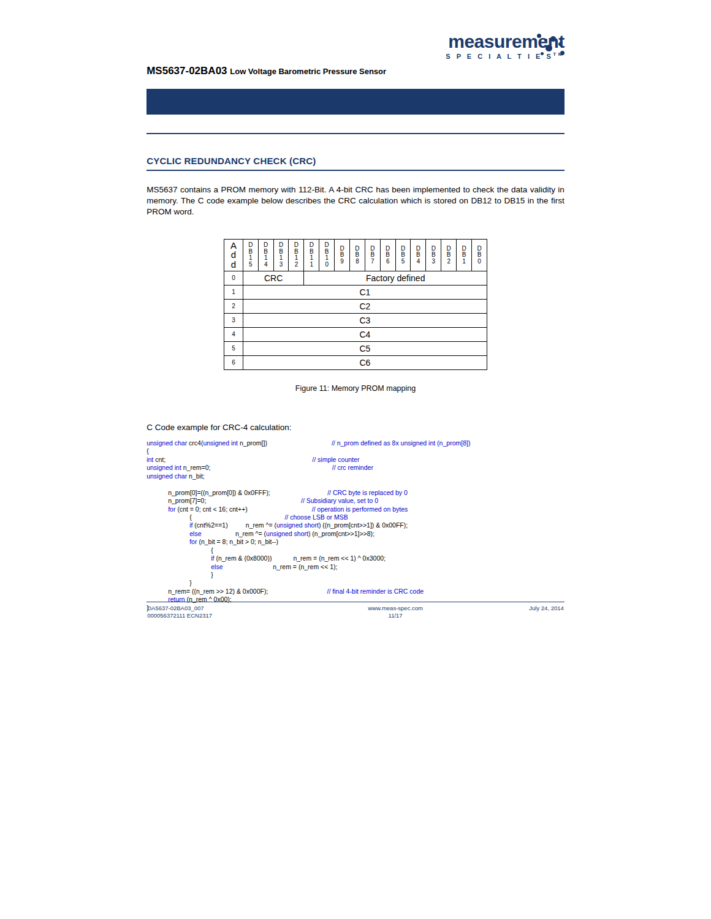measurement
S P E C I A L T I E STM
MS5637-02BA03 Low Voltage Barometric Pressure Sensor
CYCLIC REDUNDANCY CHECK (CRC)
MS5637 contains a PROM memory with 112-Bit. A 4-bit CRC has been implemented to check the data validity in memory. The C code example below describes the CRC calculation which is stored on DB12 to DB15 in the first PROM word.
| A d d | D B 1 5 | D B 1 4 | D B 1 3 | D B 1 2 | D B 1 1 | D B 1 0 | D B 9 | D B 8 | D B 7 | D B 6 | D B 5 | D B 4 | D B 3 | D B 2 | D B 1 | D B 0 |
| --- | --- | --- | --- | --- | --- | --- | --- | --- | --- | --- | --- | --- | --- | --- | --- | --- |
| 0 | CRC | Factory defined |
| 1 | C1 |
| 2 | C2 |
| 3 | C3 |
| 4 | C4 |
| 5 | C5 |
| 6 | C6 |
Figure 11: Memory PROM mapping
C Code example for CRC-4 calculation:
unsigned char crc4(unsigned int n_prom[])                                    // n_prom defined as 8x unsigned int (n_prom[8])
{
int cnt;                                                                                  // simple counter
unsigned int n_rem=0;                                                                    // crc reminder
unsigned char n_bit;

            n_prom[0]=((n_prom[0]) & 0x0FFF);                                // CRC byte is replaced by 0
            n_prom[7]=0;                                                     // Subsidiary value, set to 0
            for (cnt = 0; cnt < 16; cnt++)                                    // operation is performed on bytes
                        {                                                    // choose LSB or MSB
                        if (cnt%2==1)          n_rem ^= (unsigned short) ((n_prom[cnt>>1]) & 0x00FF);
                        else                   n_rem ^= (unsigned short) (n_prom[cnt>>1]>>8);
                        for (n_bit = 8; n_bit > 0; n_bit--)
                                    {
                                    if (n_rem & (0x8000))            n_rem = (n_rem << 1) ^ 0x3000;
                                    else                            n_rem = (n_rem << 1);
                                    }
                        }
            n_rem= ((n_rem >> 12) & 0x000F);                                 // final 4-bit reminder is CRC code
            return (n_rem ^ 0x00);
}
| DA5637-02BA03_007 000056372111 ECN2317 | www.meas-spec.com 11/17 | July 24, 2014 |